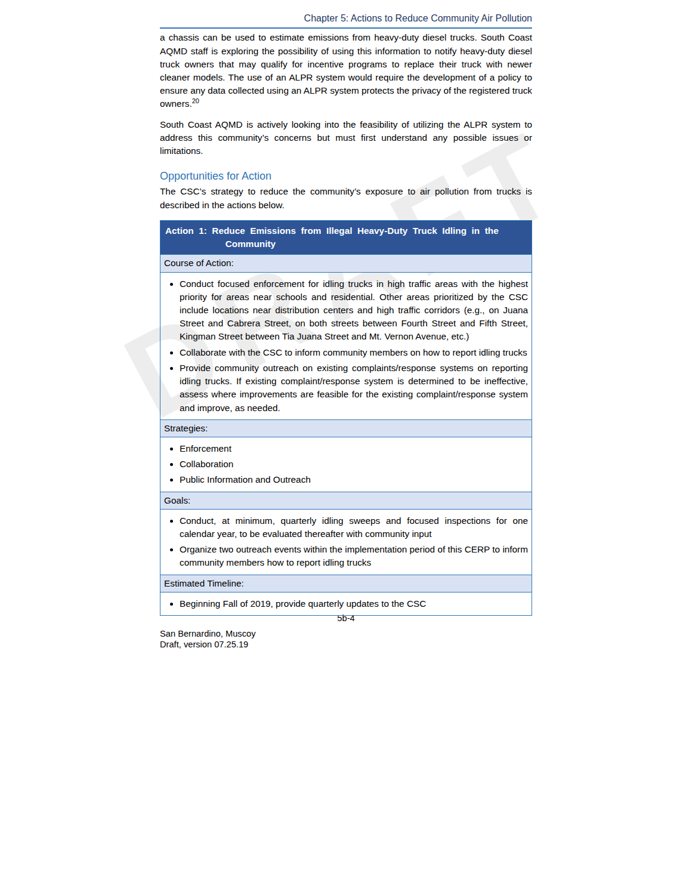DRAFT
Chapter 5: Actions to Reduce Community Air Pollution
a chassis can be used to estimate emissions from heavy-duty diesel trucks. South Coast AQMD staff is exploring the possibility of using this information to notify heavy-duty diesel truck owners that may qualify for incentive programs to replace their truck with newer cleaner models. The use of an ALPR system would require the development of a policy to ensure any data collected using an ALPR system protects the privacy of the registered truck owners.20
South Coast AQMD is actively looking into the feasibility of utilizing the ALPR system to address this community’s concerns but must first understand any possible issues or limitations.
Opportunities for Action
The CSC’s strategy to reduce the community’s exposure to air pollution from trucks is described in the actions below.
| Action 1: Reduce Emissions from Illegal Heavy-Duty Truck Idling in the Community |
| Course of Action: |
| Conduct focused enforcement for idling trucks in high traffic areas with the highest priority for areas near schools and residential. Other areas prioritized by the CSC include locations near distribution centers and high traffic corridors (e.g., on Juana Street and Cabrera Street, on both streets between Fourth Street and Fifth Street, Kingman Street between Tia Juana Street and Mt. Vernon Avenue, etc.) Collaborate with the CSC to inform community members on how to report idling trucks Provide community outreach on existing complaints/response systems on reporting idling trucks. If existing complaint/response system is determined to be ineffective, assess where improvements are feasible for the existing complaint/response system and improve, as needed. |
| Strategies: |
| Enforcement Collaboration Public Information and Outreach |
| Goals: |
| Conduct, at minimum, quarterly idling sweeps and focused inspections for one calendar year, to be evaluated thereafter with community input Organize two outreach events within the implementation period of this CERP to inform community members how to report idling trucks |
| Estimated Timeline: |
| Beginning Fall of 2019, provide quarterly updates to the CSC |
5b-4
San Bernardino, Muscoy
Draft, version 07.25.19